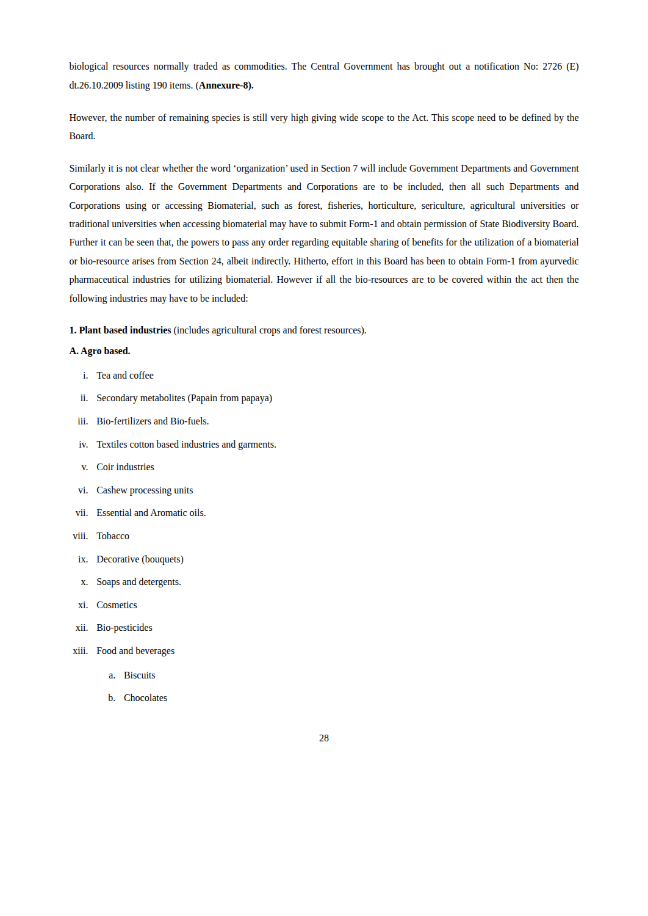biological resources normally traded as commodities. The Central Government has brought out a notification No: 2726 (E) dt.26.10.2009 listing 190 items. (Annexure-8).
However, the number of remaining species is still very high giving wide scope to the Act. This scope need to be defined by the Board.
Similarly it is not clear whether the word ‘organization’ used in Section 7 will include Government Departments and Government Corporations also. If the Government Departments and Corporations are to be included, then all such Departments and Corporations using or accessing Biomaterial, such as forest, fisheries, horticulture, sericulture, agricultural universities or traditional universities when accessing biomaterial may have to submit Form-1 and obtain permission of State Biodiversity Board. Further it can be seen that, the powers to pass any order regarding equitable sharing of benefits for the utilization of a biomaterial or bio-resource arises from Section 24, albeit indirectly. Hitherto, effort in this Board has been to obtain Form-1 from ayurvedic pharmaceutical industries for utilizing biomaterial. However if all the bio-resources are to be covered within the act then the following industries may have to be included:
1. Plant based industries (includes agricultural crops and forest resources).
A. Agro based.
Tea and coffee
Secondary metabolites (Papain from papaya)
Bio-fertilizers and Bio-fuels.
Textiles cotton based industries and garments.
Coir industries
Cashew processing units
Essential and Aromatic oils.
Tobacco
Decorative (bouquets)
Soaps and detergents.
Cosmetics
Bio-pesticides
Food and beverages
Biscuits
Chocolates
28